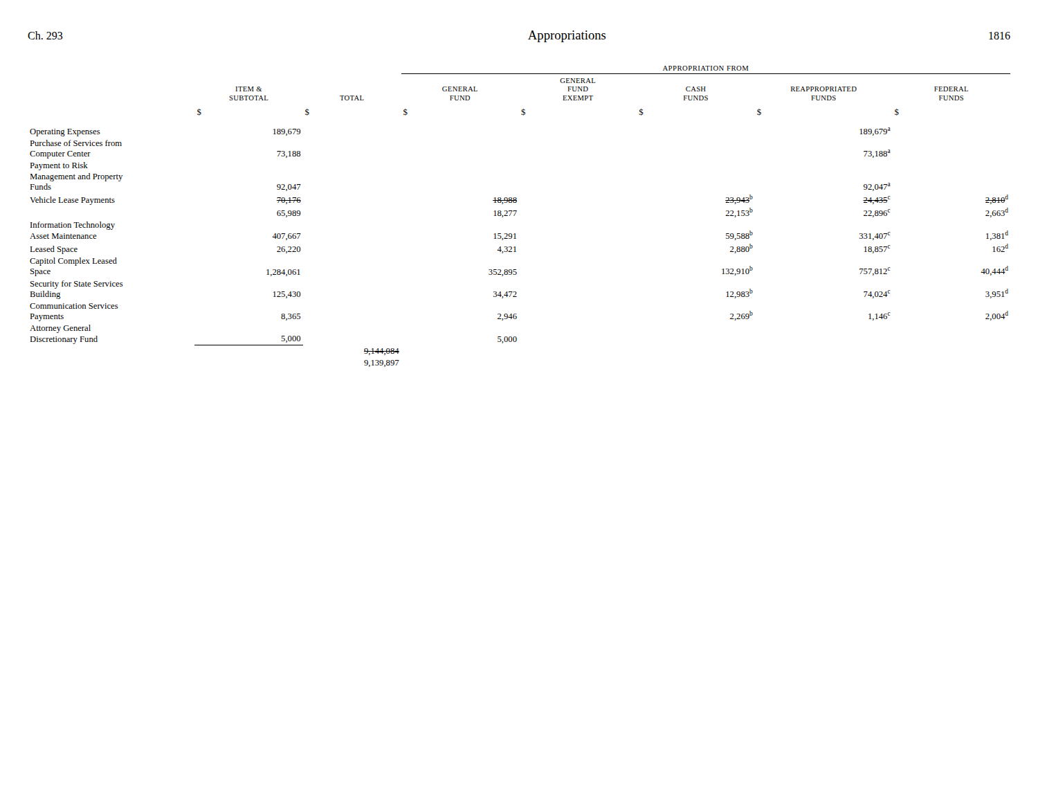Ch. 293 Appropriations 1816
| | | | APPROPRIATION FROM |
| | ITEM & SUBTOTAL | TOTAL | GENERAL FUND | GENERAL FUND EXEMPT | CASH FUNDS | REAPPROPRIATED FUNDS | FEDERAL FUNDS |
| | $ | $ | $ | $ | $ | $ | $ |
| Operating Expenses | 189,679 | | | | | 189,679 a | |
| Purchase of Services from Computer Center | 73,188 | | | | | 73,188 a | |
| Payment to Risk Management and Property Funds | 92,047 | | | | | 92,047 a | |
| Vehicle Lease Payments | 70,176 | | 18,988 | | 23,943 b | 24,435 c | 2,810 d |
| | 65,989 | | 18,277 | | 22,153 b | 22,896 c | 2,663 d |
| Information Technology Asset Maintenance | 407,667 | | 15,291 | | 59,588 b | 331,407 c | 1,381 d |
| Leased Space | 26,220 | | 4,321 | | 2,880 b | 18,857 c | 162 d |
| Capitol Complex Leased Space | 1,284,061 | | 352,895 | | 132,910 b | 757,812 c | 40,444 d |
| Security for State Services Building | 125,430 | | 34,472 | | 12,983 b | 74,024 c | 3,951 d |
| Communication Services Payments | 8,365 | | 2,946 | | 2,269 b | 1,146 c | 2,004 d |
| Attorney General Discretionary Fund | 5,000 | | 5,000 | | | | |
| | | 9,144,084 | | | | | |
| | | 9,139,897 | | | | | |